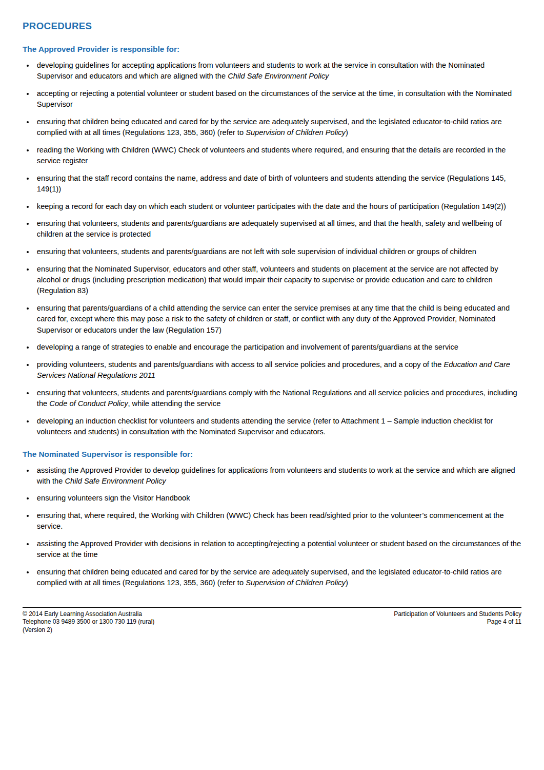PROCEDURES
The Approved Provider is responsible for:
developing guidelines for accepting applications from volunteers and students to work at the service in consultation with the Nominated Supervisor and educators and which are aligned with the Child Safe Environment Policy
accepting or rejecting a potential volunteer or student based on the circumstances of the service at the time, in consultation with the Nominated Supervisor
ensuring that children being educated and cared for by the service are adequately supervised, and the legislated educator-to-child ratios are complied with at all times (Regulations 123, 355, 360) (refer to Supervision of Children Policy)
reading the Working with Children (WWC) Check of volunteers and students where required, and ensuring that the details are recorded in the service register
ensuring that the staff record contains the name, address and date of birth of volunteers and students attending the service (Regulations 145, 149(1))
keeping a record for each day on which each student or volunteer participates with the date and the hours of participation (Regulation 149(2))
ensuring that volunteers, students and parents/guardians are adequately supervised at all times, and that the health, safety and wellbeing of children at the service is protected
ensuring that volunteers, students and parents/guardians are not left with sole supervision of individual children or groups of children
ensuring that the Nominated Supervisor, educators and other staff, volunteers and students on placement at the service are not affected by alcohol or drugs (including prescription medication) that would impair their capacity to supervise or provide education and care to children (Regulation 83)
ensuring that parents/guardians of a child attending the service can enter the service premises at any time that the child is being educated and cared for, except where this may pose a risk to the safety of children or staff, or conflict with any duty of the Approved Provider, Nominated Supervisor or educators under the law (Regulation 157)
developing a range of strategies to enable and encourage the participation and involvement of parents/guardians at the service
providing volunteers, students and parents/guardians with access to all service policies and procedures, and a copy of the Education and Care Services National Regulations 2011
ensuring that volunteers, students and parents/guardians comply with the National Regulations and all service policies and procedures, including the Code of Conduct Policy, while attending the service
developing an induction checklist for volunteers and students attending the service (refer to Attachment 1 – Sample induction checklist for volunteers and students) in consultation with the Nominated Supervisor and educators.
The Nominated Supervisor is responsible for:
assisting the Approved Provider to develop guidelines for applications from volunteers and students to work at the service and which are aligned with the Child Safe Environment Policy
ensuring volunteers sign the Visitor Handbook
ensuring that, where required, the Working with Children (WWC) Check has been read/sighted prior to the volunteer’s commencement at the service.
assisting the Approved Provider with decisions in relation to accepting/rejecting a potential volunteer or student based on the circumstances of the service at the time
ensuring that children being educated and cared for by the service are adequately supervised, and the legislated educator-to-child ratios are complied with at all times (Regulations 123, 355, 360) (refer to Supervision of Children Policy)
© 2014 Early Learning Association Australia
Telephone 03 9489 3500 or 1300 730 119 (rural)
(Version 2)
Participation of Volunteers and Students Policy
Page 4 of 11